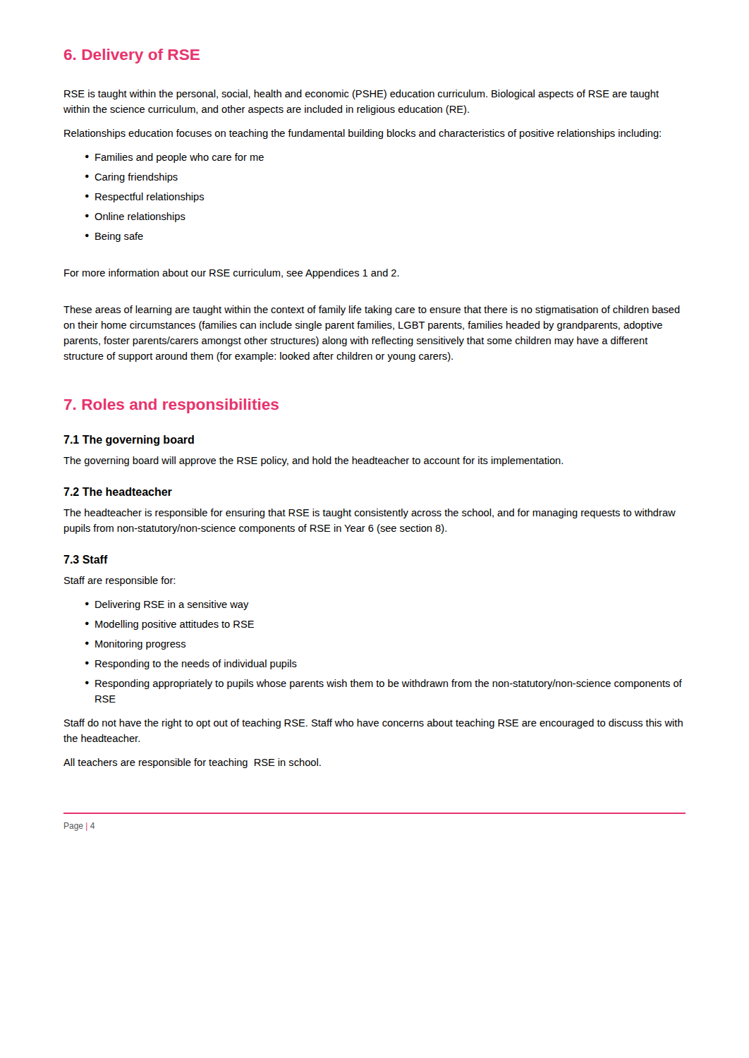6. Delivery of RSE
RSE is taught within the personal, social, health and economic (PSHE) education curriculum. Biological aspects of RSE are taught within the science curriculum, and other aspects are included in religious education (RE).
Relationships education focuses on teaching the fundamental building blocks and characteristics of positive relationships including:
Families and people who care for me
Caring friendships
Respectful relationships
Online relationships
Being safe
For more information about our RSE curriculum, see Appendices 1 and 2.
These areas of learning are taught within the context of family life taking care to ensure that there is no stigmatisation of children based on their home circumstances (families can include single parent families, LGBT parents, families headed by grandparents, adoptive parents, foster parents/carers amongst other structures) along with reflecting sensitively that some children may have a different structure of support around them (for example: looked after children or young carers).
7. Roles and responsibilities
7.1 The governing board
The governing board will approve the RSE policy, and hold the headteacher to account for its implementation.
7.2 The headteacher
The headteacher is responsible for ensuring that RSE is taught consistently across the school, and for managing requests to withdraw pupils from non-statutory/non-science components of RSE in Year 6 (see section 8).
7.3 Staff
Staff are responsible for:
Delivering RSE in a sensitive way
Modelling positive attitudes to RSE
Monitoring progress
Responding to the needs of individual pupils
Responding appropriately to pupils whose parents wish them to be withdrawn from the non-statutory/non-science components of RSE
Staff do not have the right to opt out of teaching RSE. Staff who have concerns about teaching RSE are encouraged to discuss this with the headteacher.
All teachers are responsible for teaching RSE in school.
Page | 4